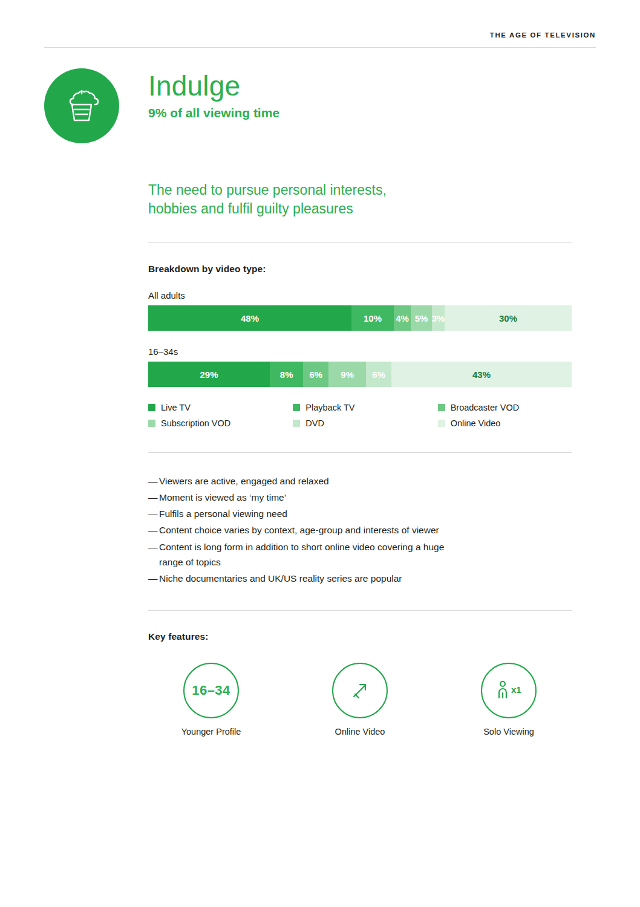The Age of Television
Indulge
9% of all viewing time
The need to pursue personal interests,
hobbies and fulfil guilty pleasures
Breakdown by video type:
All adults
48%
10%
4%
5%
3%
30%
16–34s
29%
8%
6%
9%
6%
43%
Live TV
Playback TV
Broadcaster VOD
Subscription VOD
DVD
Online Video
Viewers are active, engaged and relaxed
Moment is viewed as ‘my time’
Fulfils a personal viewing need
Content choice varies by context, age-group and interests of viewer
Content is long form in addition to short online video covering a hugerange of topics
Niche documentaries and UK/US reality series are popular
Key features:
16–34
Younger Profile
Online Video
x1
Solo Viewing